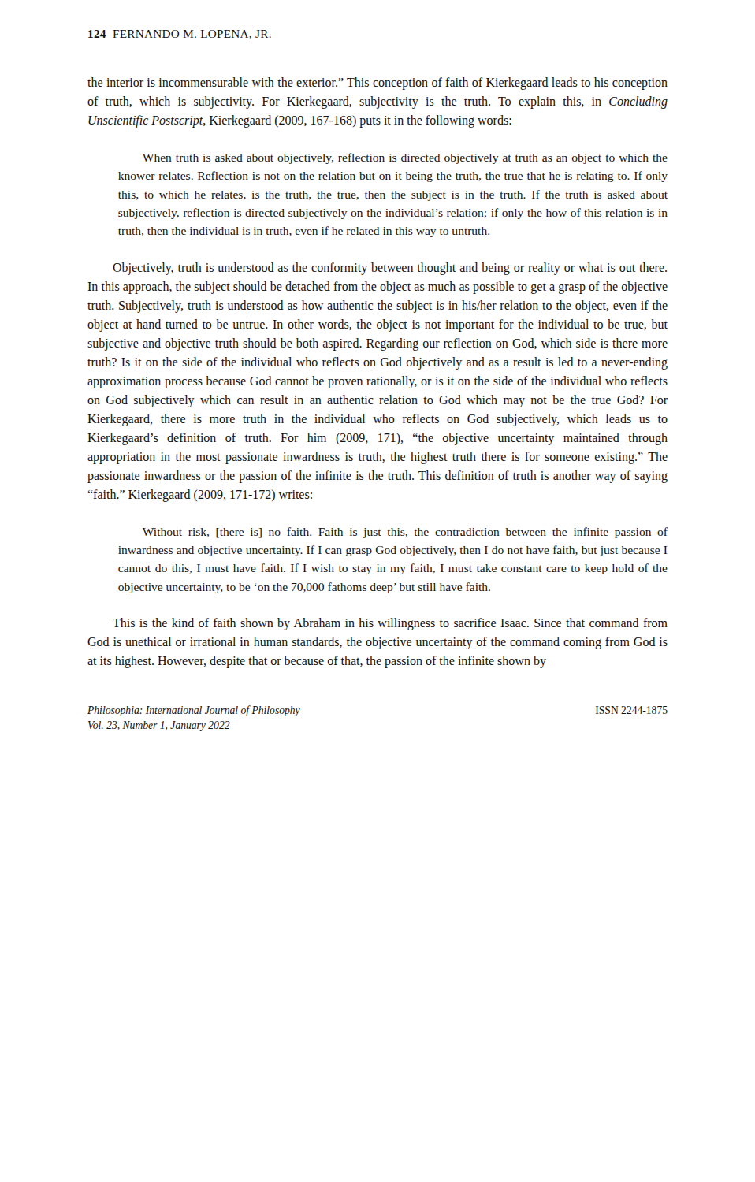124 Fernando M. Lopena, Jr.
the interior is incommensurable with the exterior.” This conception of faith of Kierkegaard leads to his conception of truth, which is subjectivity. For Kierkegaard, subjectivity is the truth. To explain this, in Concluding Unscientific Postscript, Kierkegaard (2009, 167-168) puts it in the following words:
When truth is asked about objectively, reflection is directed objectively at truth as an object to which the knower relates. Reflection is not on the relation but on it being the truth, the true that he is relating to. If only this, to which he relates, is the truth, the true, then the subject is in the truth. If the truth is asked about subjectively, reflection is directed subjectively on the individual’s relation; if only the how of this relation is in truth, then the individual is in truth, even if he related in this way to untruth.
Objectively, truth is understood as the conformity between thought and being or reality or what is out there. In this approach, the subject should be detached from the object as much as possible to get a grasp of the objective truth. Subjectively, truth is understood as how authentic the subject is in his/her relation to the object, even if the object at hand turned to be untrue. In other words, the object is not important for the individual to be true, but subjective and objective truth should be both aspired. Regarding our reflection on God, which side is there more truth? Is it on the side of the individual who reflects on God objectively and as a result is led to a never-ending approximation process because God cannot be proven rationally, or is it on the side of the individual who reflects on God subjectively which can result in an authentic relation to God which may not be the true God? For Kierkegaard, there is more truth in the individual who reflects on God subjectively, which leads us to Kierkegaard’s definition of truth. For him (2009, 171), “the objective uncertainty maintained through appropriation in the most passionate inwardness is truth, the highest truth there is for someone existing.” The passionate inwardness or the passion of the infinite is the truth. This definition of truth is another way of saying “faith.” Kierkegaard (2009, 171-172) writes:
Without risk, [there is] no faith. Faith is just this, the contradiction between the infinite passion of inwardness and objective uncertainty. If I can grasp God objectively, then I do not have faith, but just because I cannot do this, I must have faith. If I wish to stay in my faith, I must take constant care to keep hold of the objective uncertainty, to be ‘on the 70,000 fathoms deep’ but still have faith.
This is the kind of faith shown by Abraham in his willingness to sacrifice Isaac. Since that command from God is unethical or irrational in human standards, the objective uncertainty of the command coming from God is at its highest. However, despite that or because of that, the passion of the infinite shown by
Philosophia: International Journal of Philosophy
Vol. 23, Number 1, January 2022
ISSN 2244-1875